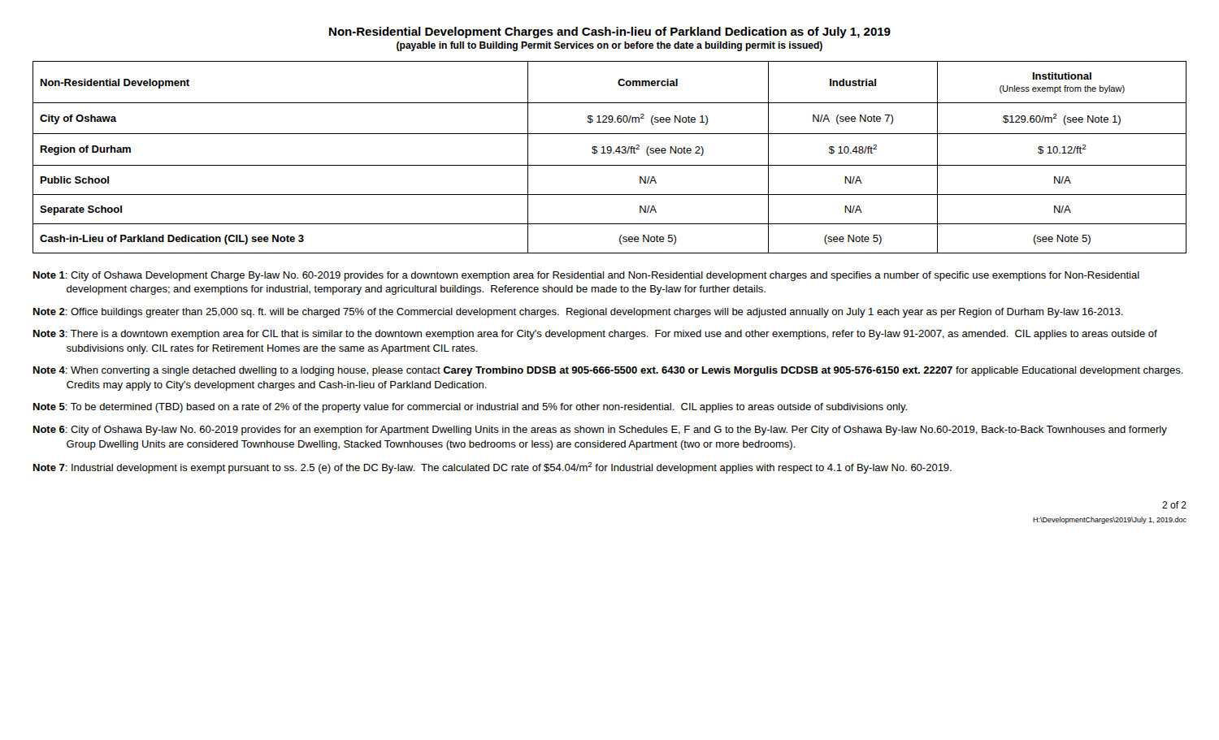Non-Residential Development Charges and Cash-in-lieu of Parkland Dedication as of July 1, 2019
(payable in full to Building Permit Services on or before the date a building permit is issued)
| Non-Residential Development | Commercial | Industrial | Institutional (Unless exempt from the bylaw) |
| --- | --- | --- | --- |
| City of Oshawa | $ 129.60/m 2 (see Note 1) | N/A (see Note 7) | $129.60/m 2 (see Note 1) |
| Region of Durham | $ 19.43/ft 2 (see Note 2) | $ 10.48/ft 2 | $ 10.12/ft 2 |
| Public School | N/A | N/A | N/A |
| Separate School | N/A | N/A | N/A |
| Cash-in-Lieu of Parkland Dedication (CIL) see Note 3 | (see Note 5) | (see Note 5) | (see Note 5) |
Note 1: City of Oshawa Development Charge By-law No. 60-2019 provides for a downtown exemption area for Residential and Non-Residential development charges and specifies a number of specific use exemptions for Non-Residential development charges; and exemptions for industrial, temporary and agricultural buildings. Reference should be made to the By-law for further details.
Note 2: Office buildings greater than 25,000 sq. ft. will be charged 75% of the Commercial development charges. Regional development charges will be adjusted annually on July 1 each year as per Region of Durham By-law 16-2013.
Note 3: There is a downtown exemption area for CIL that is similar to the downtown exemption area for City's development charges. For mixed use and other exemptions, refer to By-law 91-2007, as amended. CIL applies to areas outside of subdivisions only. CIL rates for Retirement Homes are the same as Apartment CIL rates.
Note 4: When converting a single detached dwelling to a lodging house, please contact Carey Trombino DDSB at 905-666-5500 ext. 6430 or Lewis Morgulis DCDSB at 905-576-6150 ext. 22207 for applicable Educational development charges. Credits may apply to City's development charges and Cash-in-lieu of Parkland Dedication.
Note 5: To be determined (TBD) based on a rate of 2% of the property value for commercial or industrial and 5% for other non-residential. CIL applies to areas outside of subdivisions only.
Note 6: City of Oshawa By-law No. 60-2019 provides for an exemption for Apartment Dwelling Units in the areas as shown in Schedules E, F and G to the By-law. Per City of Oshawa By-law No.60-2019, Back-to-Back Townhouses and formerly Group Dwelling Units are considered Townhouse Dwelling, Stacked Townhouses (two bedrooms or less) are considered Apartment (two or more bedrooms).
Note 7: Industrial development is exempt pursuant to ss. 2.5 (e) of the DC By-law. The calculated DC rate of $54.04/m2 for Industrial development applies with respect to 4.1 of By-law No. 60-2019.
2 of 2
H:\DevelopmentCharges\2019\July 1, 2019.doc